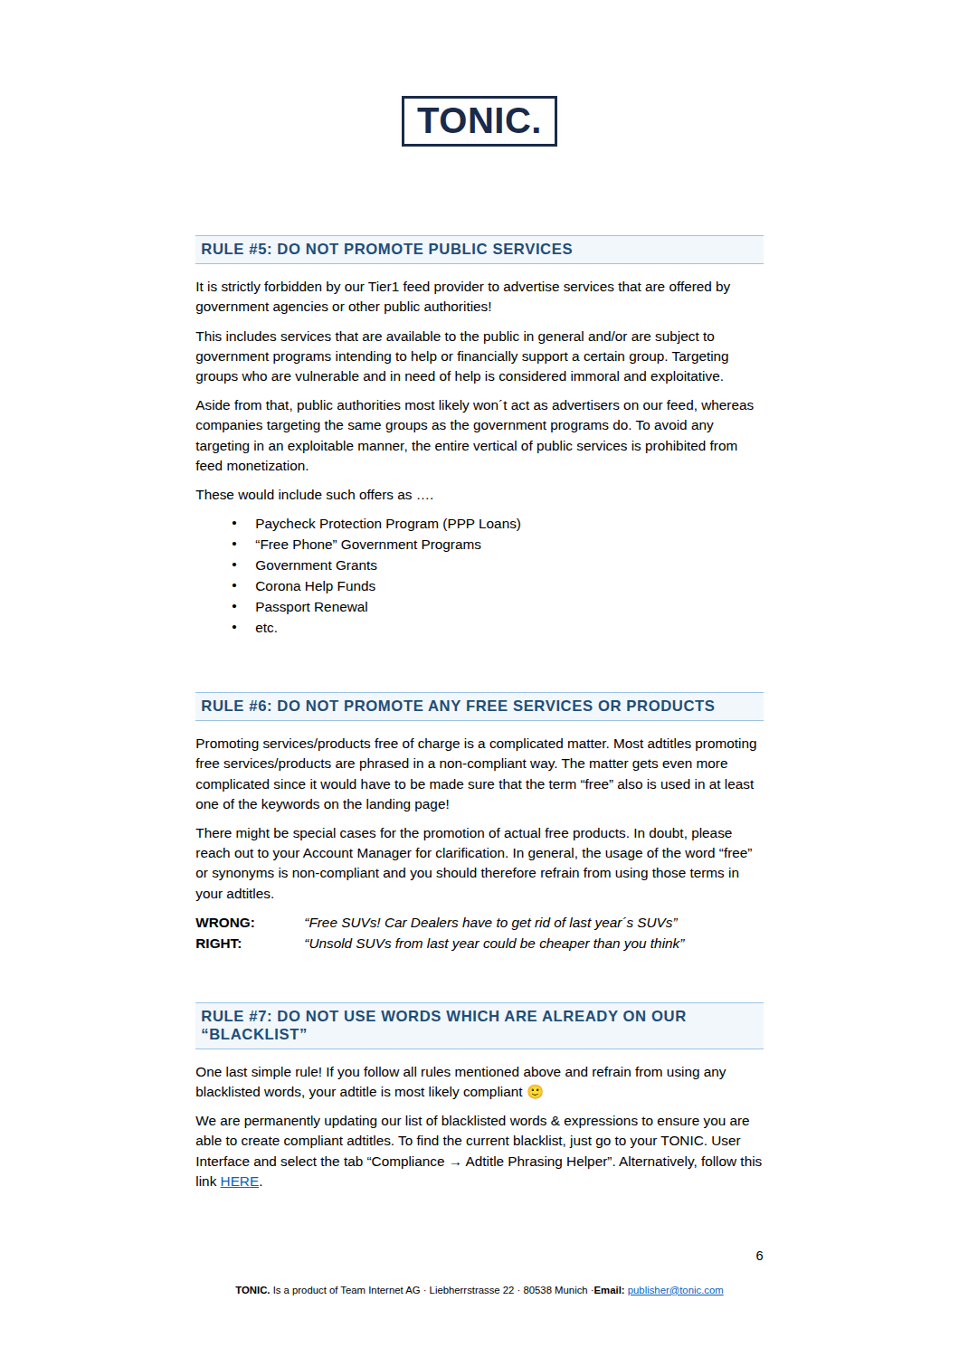TONIC.
Rule #5: Do not promote public services
It is strictly forbidden by our Tier1 feed provider to advertise services that are offered by government agencies or other public authorities!
This includes services that are available to the public in general and/or are subject to government programs intending to help or financially support a certain group. Targeting groups who are vulnerable and in need of help is considered immoral and exploitative.
Aside from that, public authorities most likely won´t act as advertisers on our feed, whereas companies targeting the same groups as the government programs do. To avoid any targeting in an exploitable manner, the entire vertical of public services is prohibited from feed monetization.
These would include such offers as ….
Paycheck Protection Program (PPP Loans)
“Free Phone” Government Programs
Government Grants
Corona Help Funds
Passport Renewal
etc.
Rule #6: Do not promote any free services or products
Promoting services/products free of charge is a complicated matter. Most adtitles promoting free services/products are phrased in a non-compliant way. The matter gets even more complicated since it would have to be made sure that the term “free” also is used in at least one of the keywords on the landing page!
There might be special cases for the promotion of actual free products. In doubt, please reach out to your Account Manager for clarification. In general, the usage of the word “free” or synonyms is non-compliant and you should therefore refrain from using those terms in your adtitles.
WRONG: “Free SUVs! Car Dealers have to get rid of last year´s SUVs”
RIGHT: “Unsold SUVs from last year could be cheaper than you think”
Rule #7: Do not use words which are already on our “blacklist”
One last simple rule! If you follow all rules mentioned above and refrain from using any blacklisted words, your adtitle is most likely compliant 🙂
We are permanently updating our list of blacklisted words & expressions to ensure you are able to create compliant adtitles. To find the current blacklist, just go to your TONIC. User Interface and select the tab “Compliance → Adtitle Phrasing Helper”. Alternatively, follow this link HERE.
6
TONIC. Is a product of Team Internet AG · Liebherrstrasse 22 · 80538 Munich ·Email: publisher@tonic.com